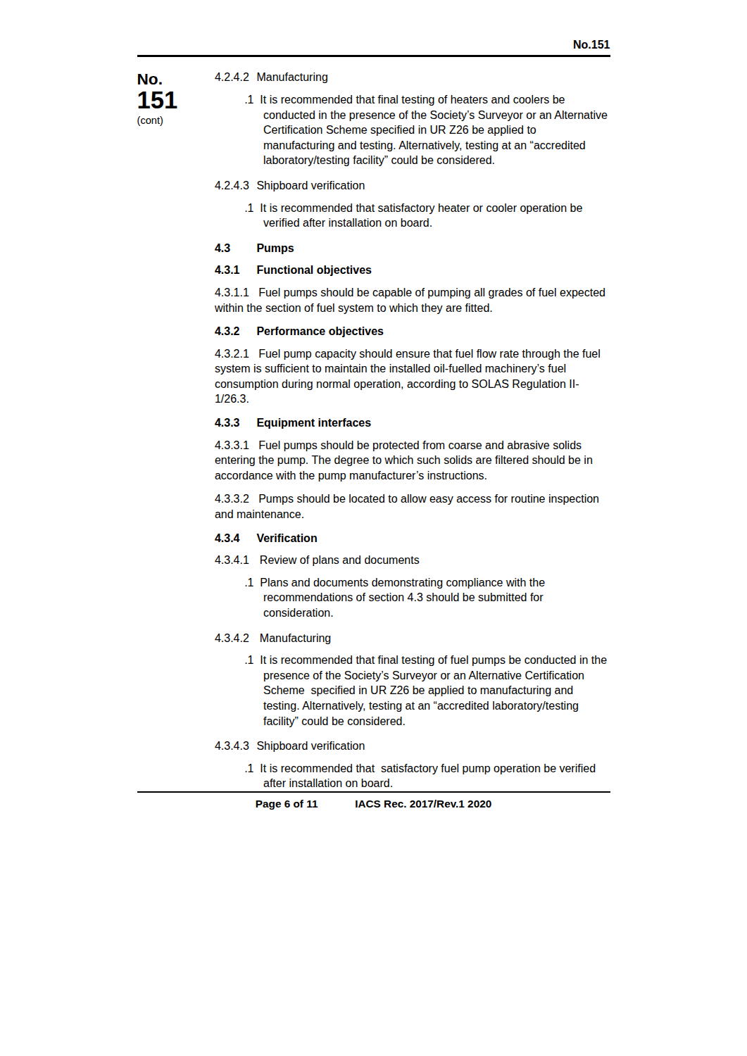No.151
No.
151
(cont)
4.2.4.2
Manufacturing
.1 It is recommended that final testing of heaters and coolers be conducted in the presence of the Society’s Surveyor or an Alternative Certification Scheme specified in UR Z26 be applied to manufacturing and testing. Alternatively, testing at an “accredited laboratory/testing facility” could be considered.
4.2.4.3
Shipboard verification
.1 It is recommended that satisfactory heater or cooler operation be verified after installation on board.
4.3
Pumps
4.3.1
Functional objectives
4.3.1.1 Fuel pumps should be capable of pumping all grades of fuel expected within the section of fuel system to which they are fitted.
4.3.2
Performance objectives
4.3.2.1 Fuel pump capacity should ensure that fuel flow rate through the fuel system is sufficient to maintain the installed oil-fuelled machinery’s fuel consumption during normal operation, according to SOLAS Regulation II-1/26.3.
4.3.3
Equipment interfaces
4.3.3.1 Fuel pumps should be protected from coarse and abrasive solids entering the pump. The degree to which such solids are filtered should be in accordance with the pump manufacturer’s instructions.
4.3.3.2 Pumps should be located to allow easy access for routine inspection and maintenance.
4.3.4
Verification
4.3.4.1
Review of plans and documents
.1 Plans and documents demonstrating compliance with the recommendations of section 4.3 should be submitted for consideration.
4.3.4.2
Manufacturing
.1 It is recommended that final testing of fuel pumps be conducted in the presence of the Society’s Surveyor or an Alternative Certification Scheme specified in UR Z26 be applied to manufacturing and testing. Alternatively, testing at an “accredited laboratory/testing facility” could be considered.
4.3.4.3
Shipboard verification
.1 It is recommended that satisfactory fuel pump operation be verified after installation on board.
Page 6 of 11 IACS Rec. 2017/Rev.1 2020